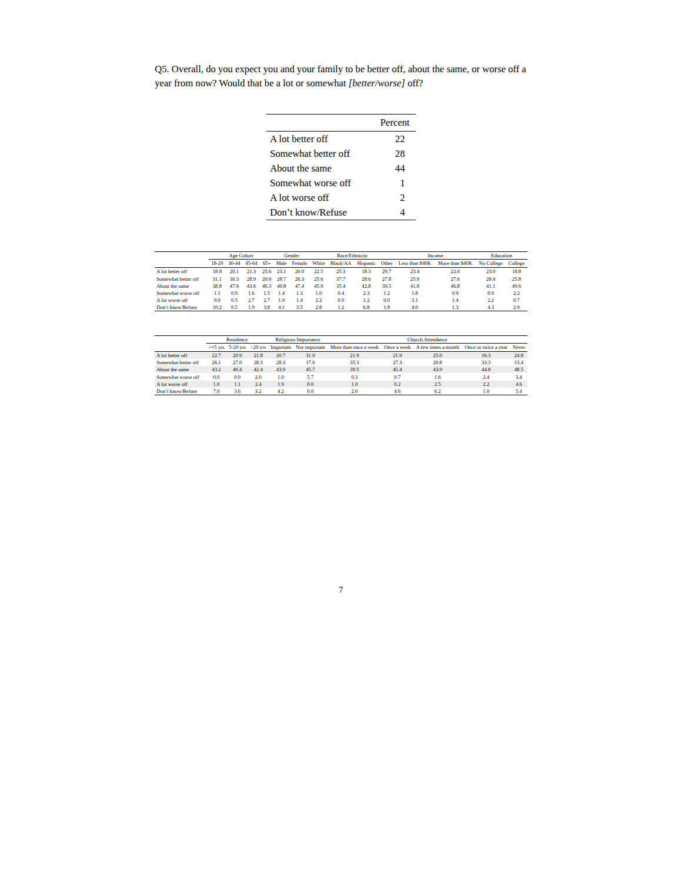Q5. Overall, do you expect you and your family to be better off, about the same, or worse off a year from now? Would that be a lot or somewhat [better/worse] off?
| | Percent |
| --- | --- |
| A lot better off | 22 |
| Somewhat better off | 28 |
| About the same | 44 |
| Somewhat worse off | 1 |
| A lot worse off | 2 |
| Don’t know/Refuse | 4 |
| | Age Cohort | Gender | Race/Ethnicity | Income | Education |
| --- | --- | --- | --- | --- | --- |
| | 18-29 | 30-44 | 45-64 | 65+ | Male | Female | White | Black/AA | Hispanic | Other | Less than $40K | More than $40K | No College | College |
| A lot better off | 18.8 | 20.1 | 21.3 | 25.6 | 23.1 | 20.0 | 22.5 | 25.3 | 18.3 | 29.7 | 23.4 | 22.0 | 23.0 | 18.8 |
| Somewhat better off | 31.1 | 30.3 | 28.9 | 20.0 | 28.7 | 26.3 | 25.6 | 37.7 | 28.6 | 27.8 | 25.9 | 27.6 | 28.4 | 25.8 |
| About the same | 38.8 | 47.6 | 43.6 | 46.3 | 40.8 | 47.4 | 45.9 | 35.4 | 42.8 | 39.5 | 41.8 | 46.8 | 41.1 | 49.6 |
| Somewhat worse off | 1.1 | 0.9 | 1.6 | 1.5 | 1.4 | 1.3 | 1.0 | 0.4 | 2.3 | 1.2 | 1.8 | 0.9 | 0.9 | 2.2 |
| A lot worse off | 0.0 | 0.5 | 2.7 | 2.7 | 1.9 | 1.4 | 2.2 | 0.0 | 1.2 | 0.0 | 3.1 | 1.4 | 2.2 | 0.7 |
| Don’t know/Refuse | 10.2 | 0.5 | 1.9 | 3.8 | 4.1 | 3.5 | 2.8 | 1.2 | 6.8 | 1.8 | 4.0 | 1.3 | 4.3 | 2.9 |
| | Residency | Religious Importance | Church Attendance |
| --- | --- | --- | --- |
| | <=5 yrs | 5-20 yrs | >20 yrs | Important | Not important | More than once a week | Once a week | A few times a month | Once or twice a year | Never |
| A lot better off | 22.7 | 20.9 | 21.8 | 20.7 | 31.0 | 21.9 | 21.9 | 25.0 | 16.3 | 24.8 |
| Somewhat better off | 26.1 | 27.0 | 28.3 | 28.3 | 17.6 | 35.3 | 27.3 | 20.8 | 33.3 | 13.4 |
| About the same | 43.2 | 46.4 | 42.4 | 43.9 | 45.7 | 39.5 | 45.4 | 43.9 | 44.8 | 48.5 |
| Somewhat worse off | 0.0 | 0.9 | 2.0 | 1.0 | 5.7 | 0.3 | 0.7 | 1.6 | 2.4 | 3.4 |
| A lot worse off | 1.0 | 1.1 | 2.4 | 1.9 | 0.0 | 1.0 | 0.2 | 2.5 | 2.2 | 4.6 |
| Don’t know/Refuse | 7.0 | 3.6 | 3.2 | 4.2 | 0.0 | 2.0 | 4.6 | 6.2 | 1.0 | 5.4 |
7